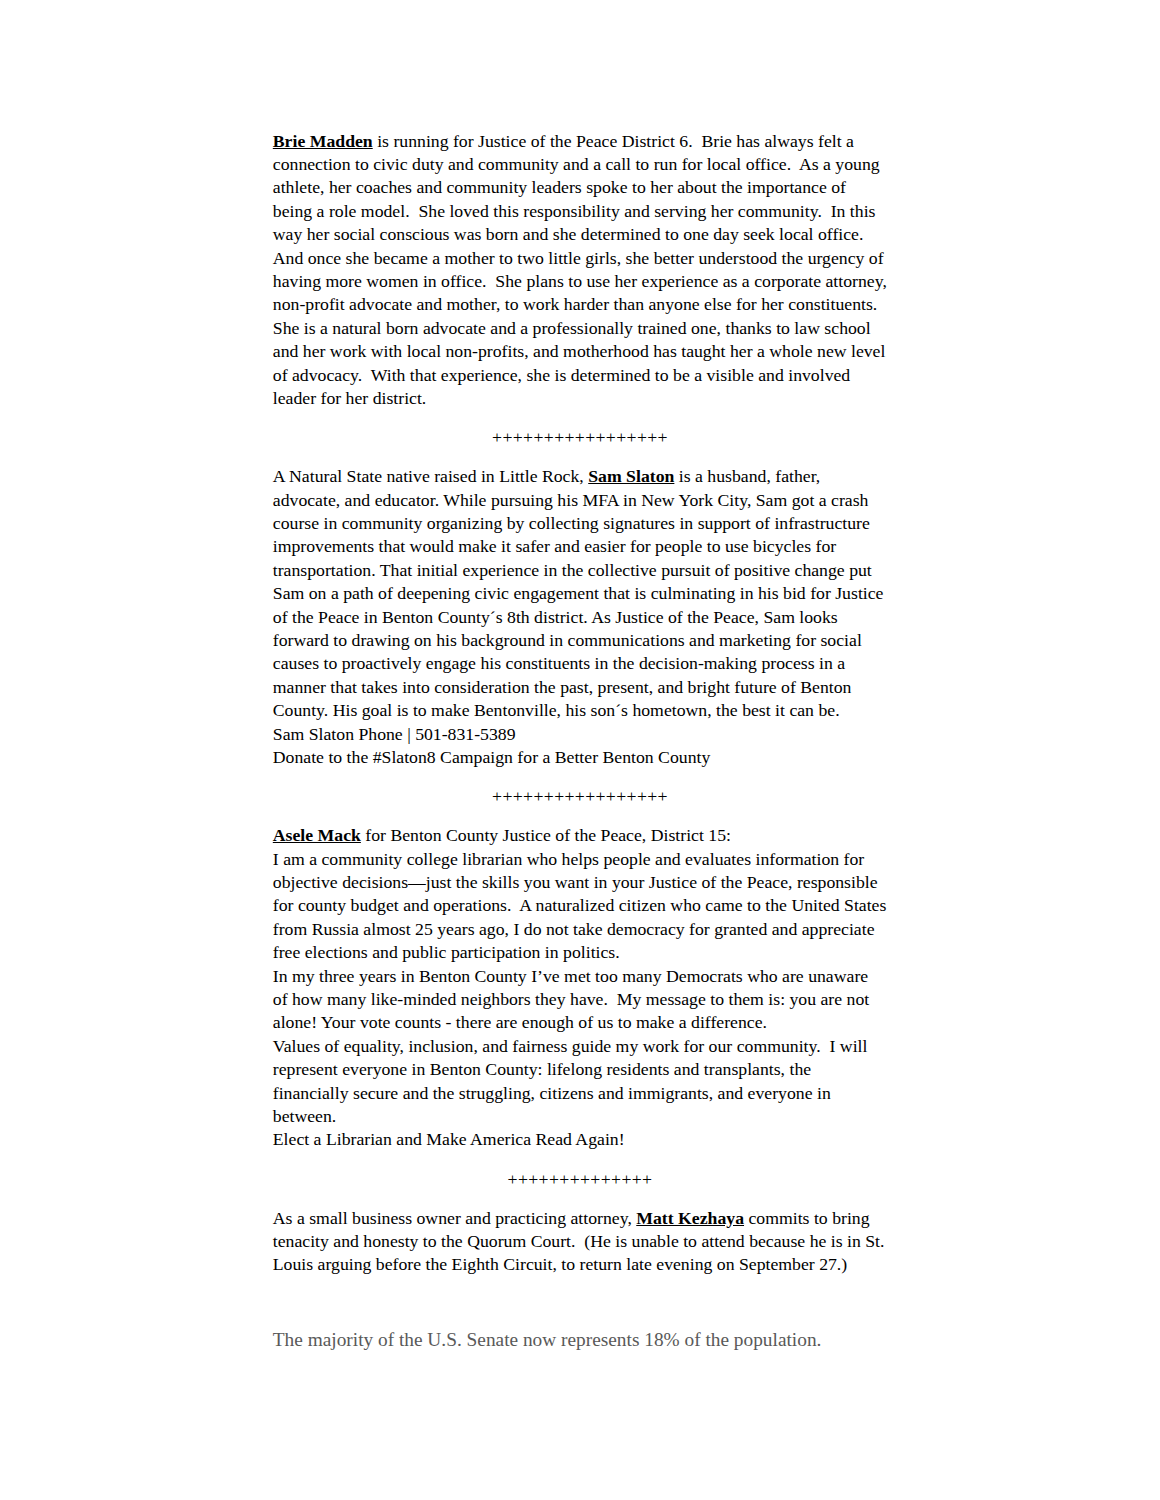Brie Madden is running for Justice of the Peace District 6. Brie has always felt a connection to civic duty and community and a call to run for local office. As a young athlete, her coaches and community leaders spoke to her about the importance of being a role model. She loved this responsibility and serving her community. In this way her social conscious was born and she determined to one day seek local office. And once she became a mother to two little girls, she better understood the urgency of having more women in office. She plans to use her experience as a corporate attorney, non-profit advocate and mother, to work harder than anyone else for her constituents. She is a natural born advocate and a professionally trained one, thanks to law school and her work with local non-profits, and motherhood has taught her a whole new level of advocacy. With that experience, she is determined to be a visible and involved leader for her district.
+++++++++++++++++
A Natural State native raised in Little Rock, Sam Slaton is a husband, father, advocate, and educator. While pursuing his MFA in New York City, Sam got a crash course in community organizing by collecting signatures in support of infrastructure improvements that would make it safer and easier for people to use bicycles for transportation. That initial experience in the collective pursuit of positive change put Sam on a path of deepening civic engagement that is culminating in his bid for Justice of the Peace in Benton County´s 8th district. As Justice of the Peace, Sam looks forward to drawing on his background in communications and marketing for social causes to proactively engage his constituents in the decision-making process in a manner that takes into consideration the past, present, and bright future of Benton County. His goal is to make Bentonville, his son´s hometown, the best it can be.
Sam Slaton Phone | 501-831-5389
Donate to the #Slaton8 Campaign for a Better Benton County
+++++++++++++++++
Asele Mack for Benton County Justice of the Peace, District 15:
I am a community college librarian who helps people and evaluates information for objective decisions—just the skills you want in your Justice of the Peace, responsible for county budget and operations. A naturalized citizen who came to the United States from Russia almost 25 years ago, I do not take democracy for granted and appreciate free elections and public participation in politics.
In my three years in Benton County I’ve met too many Democrats who are unaware of how many like-minded neighbors they have. My message to them is: you are not alone! Your vote counts - there are enough of us to make a difference.
Values of equality, inclusion, and fairness guide my work for our community. I will represent everyone in Benton County: lifelong residents and transplants, the financially secure and the struggling, citizens and immigrants, and everyone in between.
Elect a Librarian and Make America Read Again!
++++++++++++++
As a small business owner and practicing attorney, Matt Kezhaya commits to bring tenacity and honesty to the Quorum Court. (He is unable to attend because he is in St. Louis arguing before the Eighth Circuit, to return late evening on September 27.)
The majority of the U.S. Senate now represents 18% of the population.